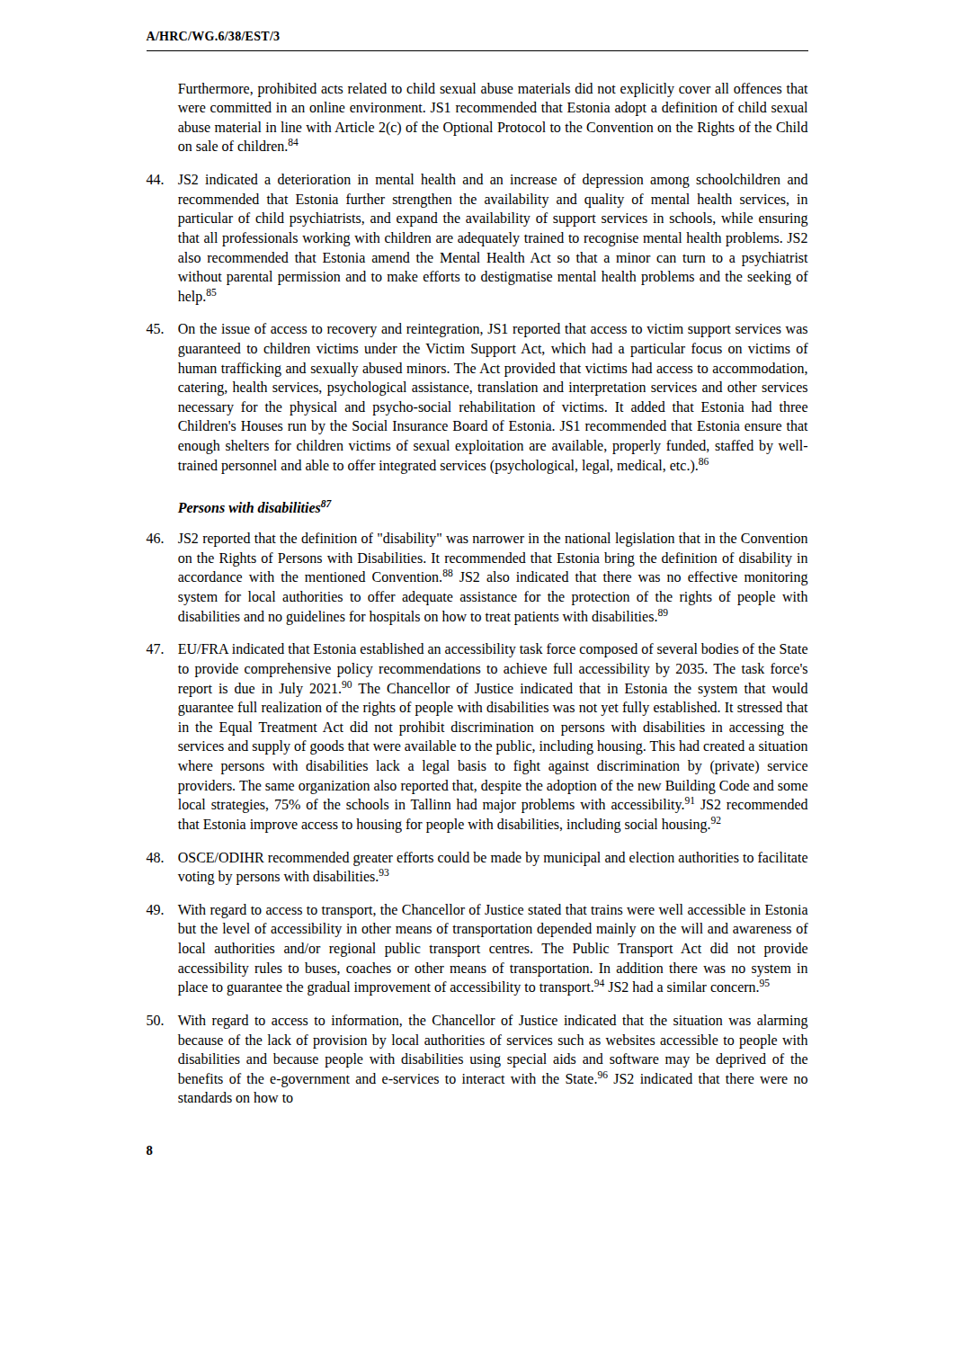A/HRC/WG.6/38/EST/3
Furthermore, prohibited acts related to child sexual abuse materials did not explicitly cover all offences that were committed in an online environment. JS1 recommended that Estonia adopt a definition of child sexual abuse material in line with Article 2(c) of the Optional Protocol to the Convention on the Rights of the Child on sale of children.84
44. JS2 indicated a deterioration in mental health and an increase of depression among schoolchildren and recommended that Estonia further strengthen the availability and quality of mental health services, in particular of child psychiatrists, and expand the availability of support services in schools, while ensuring that all professionals working with children are adequately trained to recognise mental health problems. JS2 also recommended that Estonia amend the Mental Health Act so that a minor can turn to a psychiatrist without parental permission and to make efforts to destigmatise mental health problems and the seeking of help.85
45. On the issue of access to recovery and reintegration, JS1 reported that access to victim support services was guaranteed to children victims under the Victim Support Act, which had a particular focus on victims of human trafficking and sexually abused minors. The Act provided that victims had access to accommodation, catering, health services, psychological assistance, translation and interpretation services and other services necessary for the physical and psycho-social rehabilitation of victims. It added that Estonia had three Children's Houses run by the Social Insurance Board of Estonia. JS1 recommended that Estonia ensure that enough shelters for children victims of sexual exploitation are available, properly funded, staffed by well-trained personnel and able to offer integrated services (psychological, legal, medical, etc.).86
Persons with disabilities87
46. JS2 reported that the definition of "disability" was narrower in the national legislation that in the Convention on the Rights of Persons with Disabilities. It recommended that Estonia bring the definition of disability in accordance with the mentioned Convention.88 JS2 also indicated that there was no effective monitoring system for local authorities to offer adequate assistance for the protection of the rights of people with disabilities and no guidelines for hospitals on how to treat patients with disabilities.89
47. EU/FRA indicated that Estonia established an accessibility task force composed of several bodies of the State to provide comprehensive policy recommendations to achieve full accessibility by 2035. The task force's report is due in July 2021.90 The Chancellor of Justice indicated that in Estonia the system that would guarantee full realization of the rights of people with disabilities was not yet fully established. It stressed that in the Equal Treatment Act did not prohibit discrimination on persons with disabilities in accessing the services and supply of goods that were available to the public, including housing. This had created a situation where persons with disabilities lack a legal basis to fight against discrimination by (private) service providers. The same organization also reported that, despite the adoption of the new Building Code and some local strategies, 75% of the schools in Tallinn had major problems with accessibility.91 JS2 recommended that Estonia improve access to housing for people with disabilities, including social housing.92
48. OSCE/ODIHR recommended greater efforts could be made by municipal and election authorities to facilitate voting by persons with disabilities.93
49. With regard to access to transport, the Chancellor of Justice stated that trains were well accessible in Estonia but the level of accessibility in other means of transportation depended mainly on the will and awareness of local authorities and/or regional public transport centres. The Public Transport Act did not provide accessibility rules to buses, coaches or other means of transportation. In addition there was no system in place to guarantee the gradual improvement of accessibility to transport.94 JS2 had a similar concern.95
50. With regard to access to information, the Chancellor of Justice indicated that the situation was alarming because of the lack of provision by local authorities of services such as websites accessible to people with disabilities and because people with disabilities using special aids and software may be deprived of the benefits of the e-government and e-services to interact with the State.96 JS2 indicated that there were no standards on how to
8